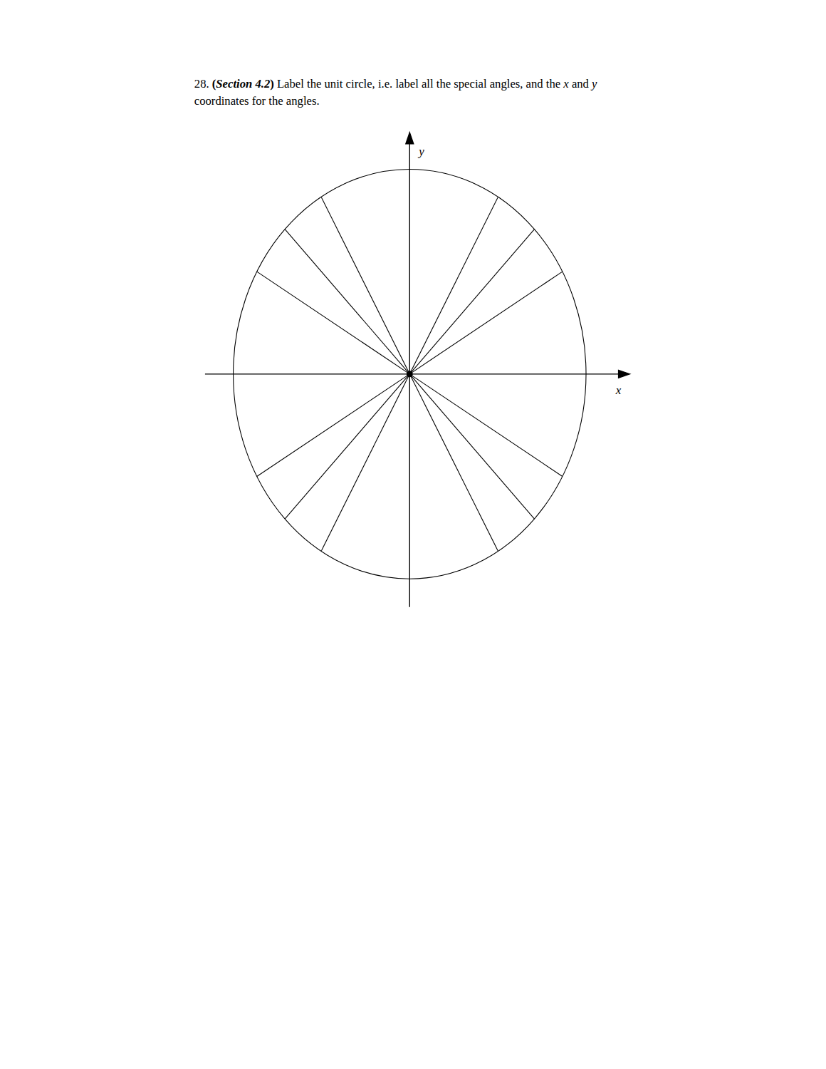28. (Section 4.2) Label the unit circle, i.e. label all the special angles, and the x and y coordinates for the angles.
Blank unit circle with special angle radii An ellipse representing the unit circle centered on a pair of x and y axes, with line segments drawn from the center to the circle at the special angles, left unlabeled for the student to complete. y x